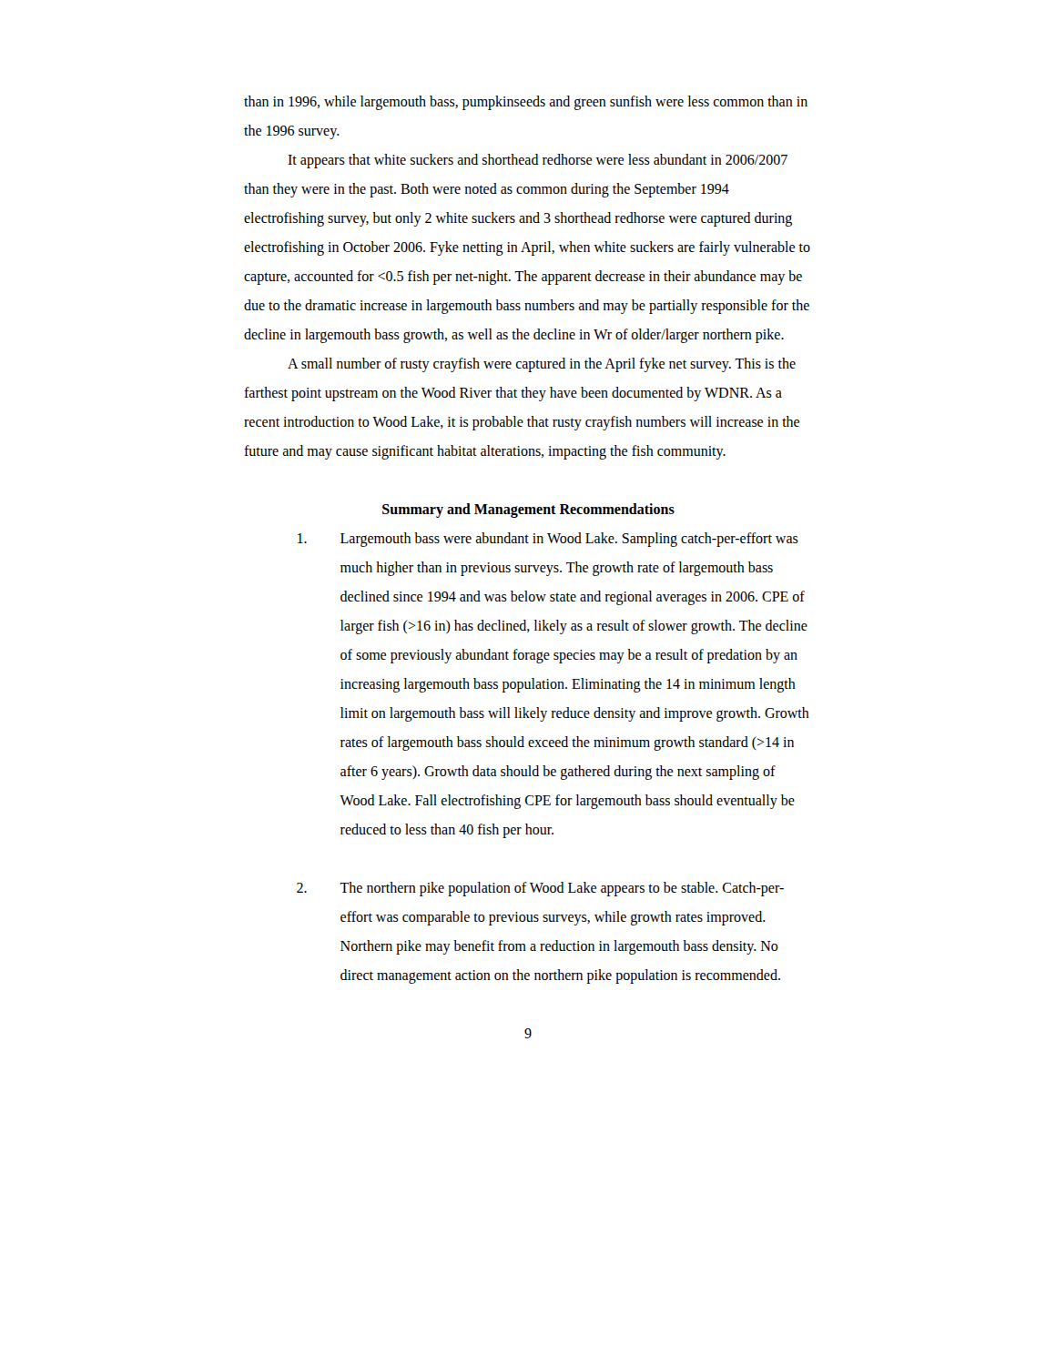than in 1996, while largemouth bass, pumpkinseeds and green sunfish were less common than in the 1996 survey.
It appears that white suckers and shorthead redhorse were less abundant in 2006/2007 than they were in the past. Both were noted as common during the September 1994 electrofishing survey, but only 2 white suckers and 3 shorthead redhorse were captured during electrofishing in October 2006. Fyke netting in April, when white suckers are fairly vulnerable to capture, accounted for <0.5 fish per net-night. The apparent decrease in their abundance may be due to the dramatic increase in largemouth bass numbers and may be partially responsible for the decline in largemouth bass growth, as well as the decline in Wr of older/larger northern pike.
A small number of rusty crayfish were captured in the April fyke net survey. This is the farthest point upstream on the Wood River that they have been documented by WDNR. As a recent introduction to Wood Lake, it is probable that rusty crayfish numbers will increase in the future and may cause significant habitat alterations, impacting the fish community.
Summary and Management Recommendations
Largemouth bass were abundant in Wood Lake. Sampling catch-per-effort was much higher than in previous surveys. The growth rate of largemouth bass declined since 1994 and was below state and regional averages in 2006. CPE of larger fish (>16 in) has declined, likely as a result of slower growth. The decline of some previously abundant forage species may be a result of predation by an increasing largemouth bass population. Eliminating the 14 in minimum length limit on largemouth bass will likely reduce density and improve growth. Growth rates of largemouth bass should exceed the minimum growth standard (>14 in after 6 years). Growth data should be gathered during the next sampling of Wood Lake. Fall electrofishing CPE for largemouth bass should eventually be reduced to less than 40 fish per hour.
The northern pike population of Wood Lake appears to be stable. Catch-per-effort was comparable to previous surveys, while growth rates improved. Northern pike may benefit from a reduction in largemouth bass density. No direct management action on the northern pike population is recommended.
9